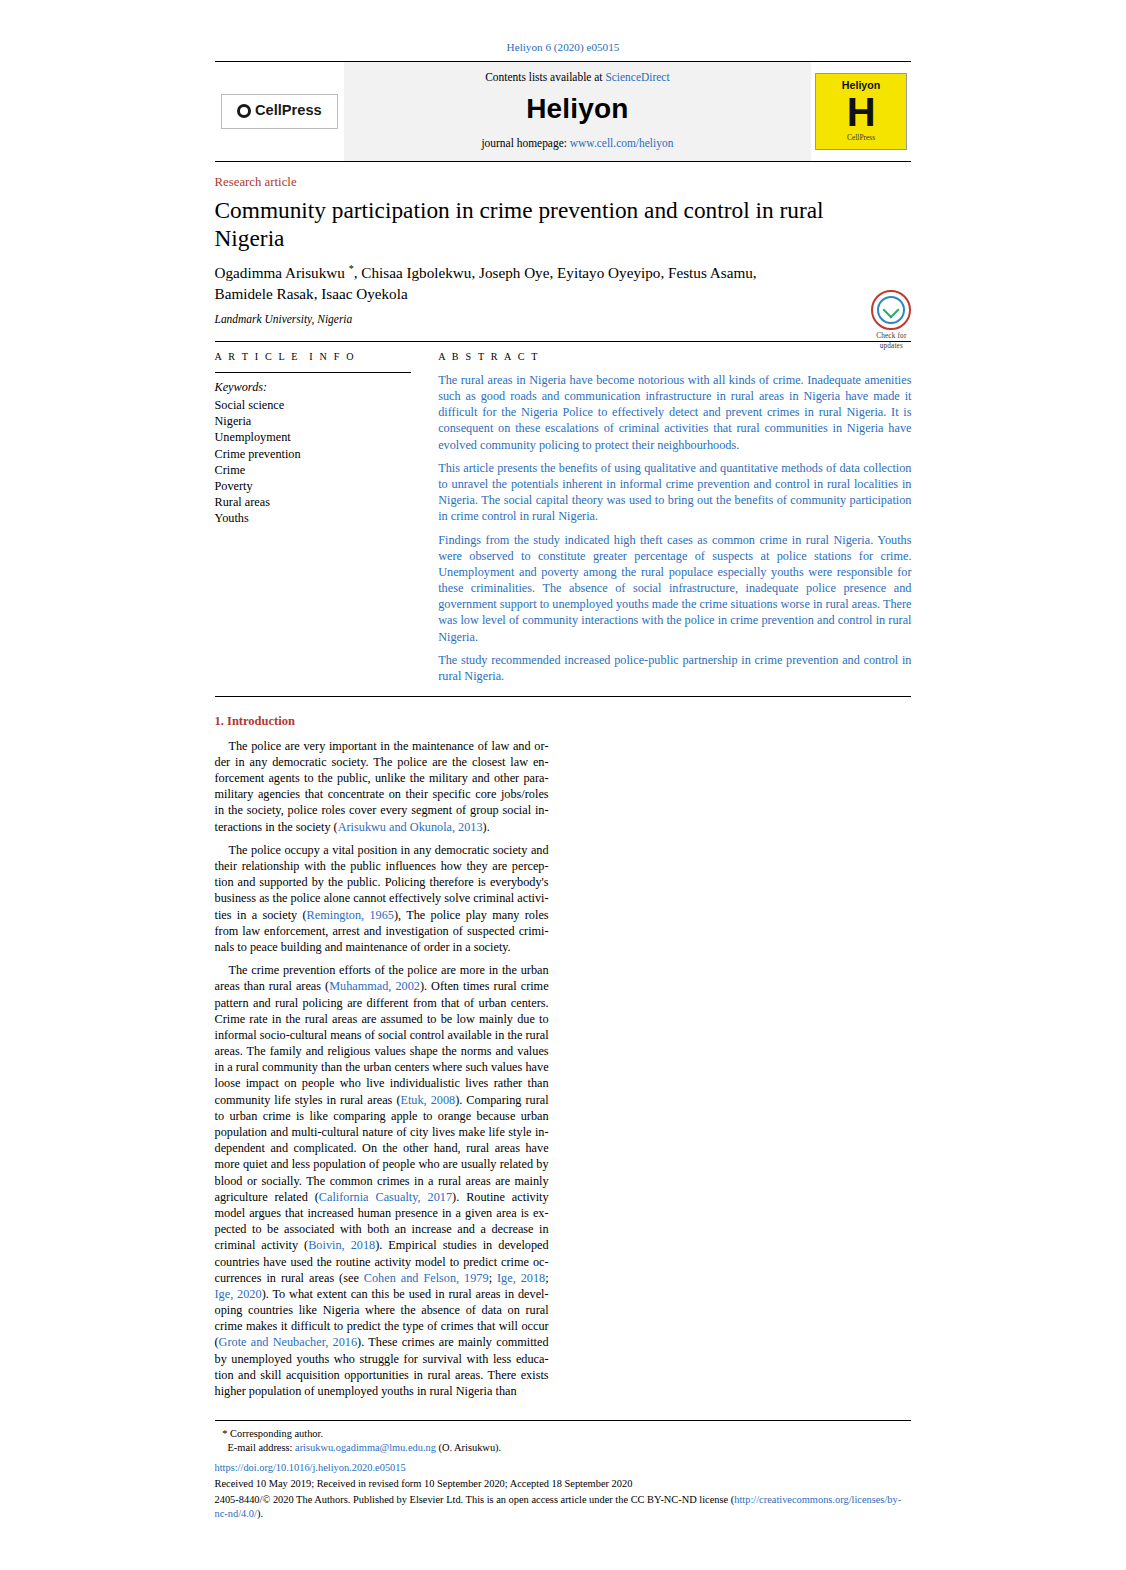Heliyon 6 (2020) e05015
CellPress
Contents lists available at ScienceDirect
Heliyon
journal homepage: www.cell.com/heliyon
Heliyon
H
CellPress
Research article
Check for
updates
Community participation in crime prevention and control in rural Nigeria
Ogadimma Arisukwu *, Chisaa Igbolekwu, Joseph Oye, Eyitayo Oyeyipo, Festus Asamu,
Bamidele Rasak, Isaac Oyekola
Landmark University, Nigeria
A R T I C L E I N F O
Keywords:
Social science
Nigeria
Unemployment
Crime prevention
Crime
Poverty
Rural areas
Youths
A B S T R A C T
The rural areas in Nigeria have become notorious with all kinds of crime. Inadequate amenities such as good roads and communication infrastructure in rural areas in Nigeria have made it difficult for the Nigeria Police to effectively detect and prevent crimes in rural Nigeria. It is consequent on these escalations of criminal activities that rural communities in Nigeria have evolved community policing to protect their neighbourhoods.
This article presents the benefits of using qualitative and quantitative methods of data collection to unravel the potentials inherent in informal crime prevention and control in rural localities in Nigeria. The social capital theory was used to bring out the benefits of community participation in crime control in rural Nigeria.
Findings from the study indicated high theft cases as common crime in rural Nigeria. Youths were observed to constitute greater percentage of suspects at police stations for crime. Unemployment and poverty among the rural populace especially youths were responsible for these criminalities. The absence of social infrastructure, inadequate police presence and government support to unemployed youths made the crime situations worse in rural areas. There was low level of community interactions with the police in crime prevention and control in rural Nigeria.
The study recommended increased police-public partnership in crime prevention and control in rural Nigeria.
1. Introduction
The police are very important in the maintenance of law and order in any democratic society. The police are the closest law enforcement agents to the public, unlike the military and other paramilitary agencies that concentrate on their specific core jobs/roles in the society, police roles cover every segment of group social interactions in the society (Arisukwu and Okunola, 2013).
The police occupy a vital position in any democratic society and their relationship with the public influences how they are perception and supported by the public. Policing therefore is everybody's business as the police alone cannot effectively solve criminal activities in a society (Remington, 1965), The police play many roles from law enforcement, arrest and investigation of suspected criminals to peace building and maintenance of order in a society.
The crime prevention efforts of the police are more in the urban areas than rural areas (Muhammad, 2002). Often times rural crime pattern and rural policing are different from that of urban centers. Crime rate in the rural areas are assumed to be low mainly due to informal socio-cultural means of social control available in the rural areas. The family and religious values shape the norms and values in a rural community than the urban centers where such values have loose impact on people who live individualistic lives rather than community life styles in rural areas (Etuk, 2008). Comparing rural to urban crime is like comparing apple to orange because urban population and multi-cultural nature of city lives make life style independent and complicated. On the other hand, rural areas have more quiet and less population of people who are usually related by blood or socially. The common crimes in a rural areas are mainly agriculture related (California Casualty, 2017). Routine activity model argues that increased human presence in a given area is expected to be associated with both an increase and a decrease in criminal activity (Boivin, 2018). Empirical studies in developed countries have used the routine activity model to predict crime occurrences in rural areas (see Cohen and Felson, 1979; Ige, 2018; Ige, 2020). To what extent can this be used in rural areas in developing countries like Nigeria where the absence of data on rural crime makes it difficult to predict the type of crimes that will occur (Grote and Neubacher, 2016). These crimes are mainly committed by unemployed youths who struggle for survival with less education and skill acquisition opportunities in rural areas. There exists higher population of unemployed youths in rural Nigeria than
* Corresponding author.
E-mail address: arisukwu.ogadimma@lmu.edu.ng (O. Arisukwu).
https://doi.org/10.1016/j.heliyon.2020.e05015
Received 10 May 2019; Received in revised form 10 September 2020; Accepted 18 September 2020
2405-8440/© 2020 The Authors. Published by Elsevier Ltd. This is an open access article under the CC BY-NC-ND license (http://creativecommons.org/licenses/by-nc-nd/4.0/).